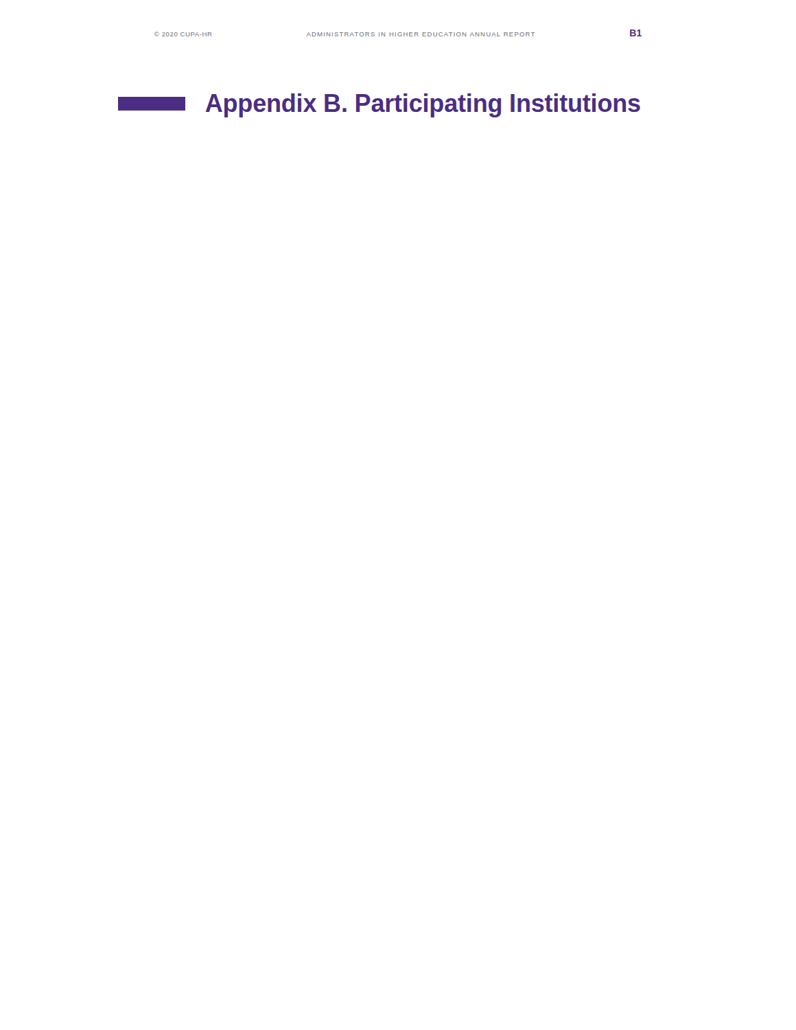© 2020 CUPA-HR Administrators in Higher Education Annual Report B1
Appendix B. Participating Institutions